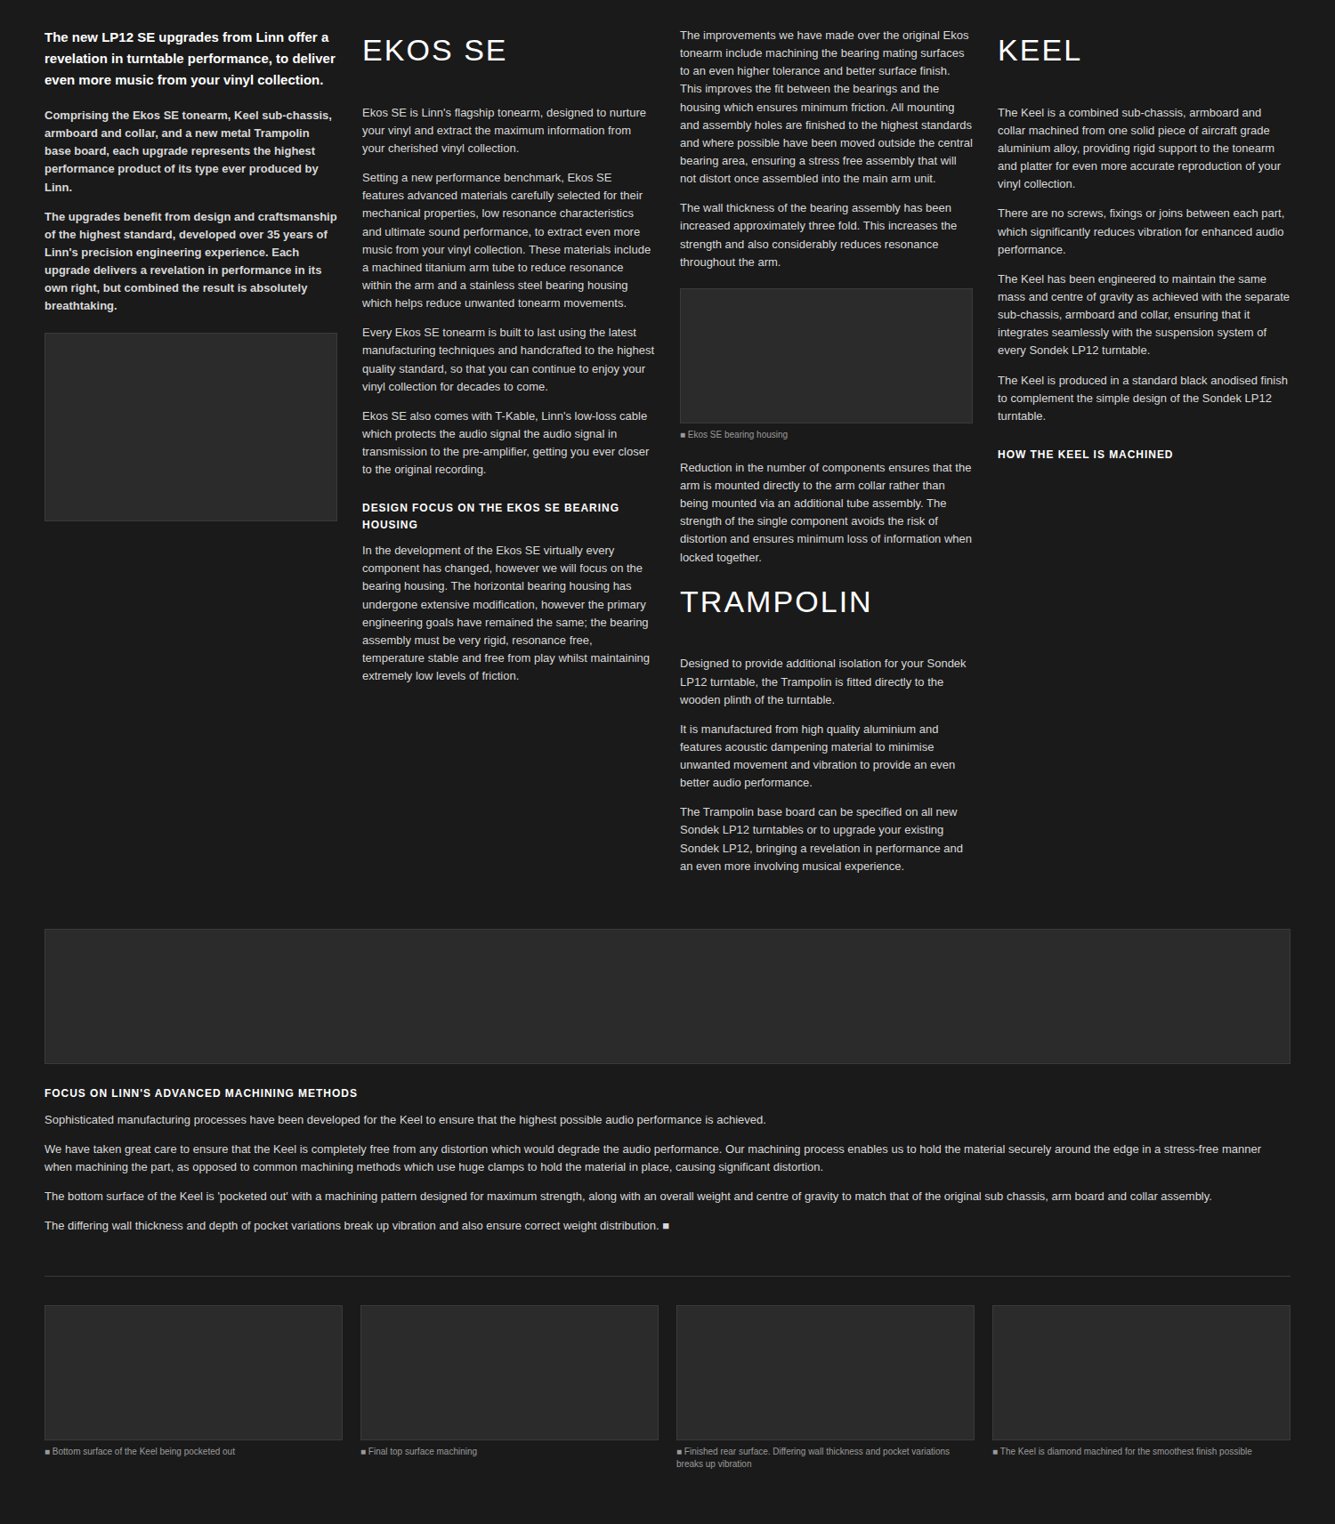The new LP12 SE upgrades from Linn offer a revelation in turntable performance, to deliver even more music from your vinyl collection.
Comprising the Ekos SE tonearm, Keel sub-chassis, armboard and collar, and a new metal Trampolin base board, each upgrade represents the highest performance product of its type ever produced by Linn.
The upgrades benefit from design and craftsmanship of the highest standard, developed over 35 years of Linn's precision engineering experience. Each upgrade delivers a revelation in performance in its own right, but combined the result is absolutely breathtaking.
Ekos SE
Ekos SE is Linn's flagship tonearm, designed to nurture your vinyl and extract the maximum information from your cherished vinyl collection.
Setting a new performance benchmark, Ekos SE features advanced materials carefully selected for their mechanical properties, low resonance characteristics and ultimate sound performance, to extract even more music from your vinyl collection. These materials include a machined titanium arm tube to reduce resonance within the arm and a stainless steel bearing housing which helps reduce unwanted tonearm movements.
Every Ekos SE tonearm is built to last using the latest manufacturing techniques and handcrafted to the highest quality standard, so that you can continue to enjoy your vinyl collection for decades to come.
Ekos SE also comes with T-Kable, Linn's low-loss cable which protects the audio signal the audio signal in transmission to the pre-amplifier, getting you ever closer to the original recording.
Design focus on the Ekos SE bearing housing
In the development of the Ekos SE virtually every component has changed, however we will focus on the bearing housing. The horizontal bearing housing has undergone extensive modification, however the primary engineering goals have remained the same; the bearing assembly must be very rigid, resonance free, temperature stable and free from play whilst maintaining extremely low levels of friction.
The improvements we have made over the original Ekos tonearm include machining the bearing mating surfaces to an even higher tolerance and better surface finish. This improves the fit between the bearings and the housing which ensures minimum friction. All mounting and assembly holes are finished to the highest standards and where possible have been moved outside the central bearing area, ensuring a stress free assembly that will not distort once assembled into the main arm unit.
The wall thickness of the bearing assembly has been increased approximately three fold. This increases the strength and also considerably reduces resonance throughout the arm.
Ekos SE bearing housing
Reduction in the number of components ensures that the arm is mounted directly to the arm collar rather than being mounted via an additional tube assembly. The strength of the single component avoids the risk of distortion and ensures minimum loss of information when locked together.
Trampolin
Designed to provide additional isolation for your Sondek LP12 turntable, the Trampolin is fitted directly to the wooden plinth of the turntable.
It is manufactured from high quality aluminium and features acoustic dampening material to minimise unwanted movement and vibration to provide an even better audio performance.
The Trampolin base board can be specified on all new Sondek LP12 turntables or to upgrade your existing Sondek LP12, bringing a revelation in performance and an even more involving musical experience.
Keel
The Keel is a combined sub-chassis, armboard and collar machined from one solid piece of aircraft grade aluminium alloy, providing rigid support to the tonearm and platter for even more accurate reproduction of your vinyl collection.
There are no screws, fixings or joins between each part, which significantly reduces vibration for enhanced audio performance.
The Keel has been engineered to maintain the same mass and centre of gravity as achieved with the separate sub-chassis, armboard and collar, ensuring that it integrates seamlessly with the suspension system of every Sondek LP12 turntable.
The Keel is produced in a standard black anodised finish to complement the simple design of the Sondek LP12 turntable.
How the Keel is machined
Focus on Linn's advanced machining methods
Sophisticated manufacturing processes have been developed for the Keel to ensure that the highest possible audio performance is achieved.
We have taken great care to ensure that the Keel is completely free from any distortion which would degrade the audio performance. Our machining process enables us to hold the material securely around the edge in a stress-free manner when machining the part, as opposed to common machining methods which use huge clamps to hold the material in place, causing significant distortion.
The bottom surface of the Keel is 'pocketed out' with a machining pattern designed for maximum strength, along with an overall weight and centre of gravity to match that of the original sub chassis, arm board and collar assembly.
The differing wall thickness and depth of pocket variations break up vibration and also ensure correct weight distribution. ■
Bottom surface of the Keel being pocketed out
Final top surface machining
Finished rear surface. Differing wall thickness and pocket variations breaks up vibration
The Keel is diamond machined for the smoothest finish possible